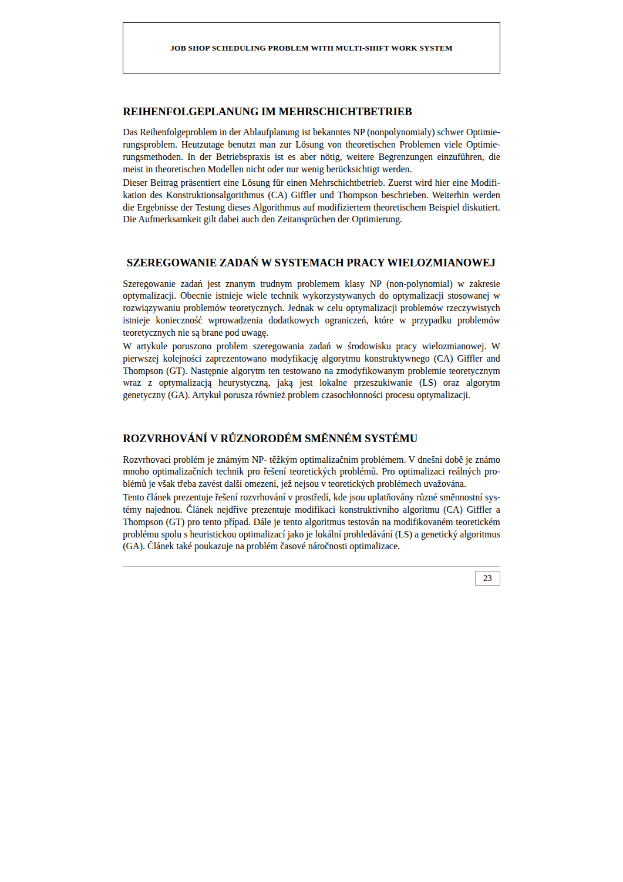JOB SHOP SCHEDULING PROBLEM WITH MULTI-SHIFT WORK SYSTEM
REIHENFOLGEPLANUNG IM MEHRSCHICHTBETRIEB
Das Reihenfolgeproblem in der Ablaufplanung ist bekanntes NP (nonpolynomialy) schwer Optimierungsproblem. Heutzutage benutzt man zur Lösung von theoretischen Problemen viele Optimierungsmethoden. In der Betriebspraxis ist es aber nötig, weitere Begrenzungen einzuführen, die meist in theoretischen Modellen nicht oder nur wenig berücksichtigt werden.
Dieser Beitrag präsentiert eine Lösung für einen Mehrschichtbetrieb. Zuerst wird hier eine Modifikation des Konstruktionsalgorithmus (CA) Giffler und Thompson beschrieben. Weiterhin werden die Ergebnisse der Testung dieses Algorithmus auf modifiziertem theoretischem Beispiel diskutiert. Die Aufmerksamkeit gilt dabei auch den Zeitansprüchen der Optimierung.
SZEREGOWANIE ZADAŃ W SYSTEMACH PRACY WIELOZMIANOWEJ
Szeregowanie zadań jest znanym trudnym problemem klasy NP (non-polynomial) w zakresie optymalizacji. Obecnie istnieje wiele technik wykorzystywanych do optymalizacji stosowanej w rozwiązywaniu problemów teoretycznych. Jednak w celu optymalizacji problemów rzeczywistych istnieje konieczność wprowadzenia dodatkowych ograniczeń, które w przypadku problemów teoretycznych nie są brane pod uwagę.
W artykule poruszono problem szeregowania zadań w środowisku pracy wielozmianowej. W pierwszej kolejności zaprezentowano modyfikację algorytmu konstruktywnego (CA) Giffler and Thompson (GT). Następnie algorytm ten testowano na zmodyfikowanym problemie teoretycznym wraz z optymalizacją heurystyczną, jaką jest lokalne przeszukiwanie (LS) oraz algorytm genetyczny (GA). Artykuł porusza również problem czasochłonności procesu optymalizacji.
ROZVRHOVÁNÍ V RŮZNORODÉM SMĚNNÉM SYSTÉMU
Rozvrhovací problém je známým NP- těžkým optimalizačním problémem. V dnešní době je známo mnoho optimalizačních technik pro řešení teoretických problémů. Pro optimalizaci reálných problémů je však třeba zavést další omezení, jež nejsou v teoretických problémech uvažována.
Tento článek prezentuje řešení rozvrhování v prostředí, kde jsou uplatňovány různé směnnostní systémy najednou. Článek nejdříve prezentuje modifikaci konstruktivního algoritmu (CA) Giffler a Thompson (GT) pro tento případ. Dále je tento algoritmus testován na modifikovaném teoretickém problému spolu s heuristickou optimalizací jako je lokální prohledávání (LS) a genetický algoritmus (GA). Článek také poukazuje na problém časové náročnosti optimalizace.
23